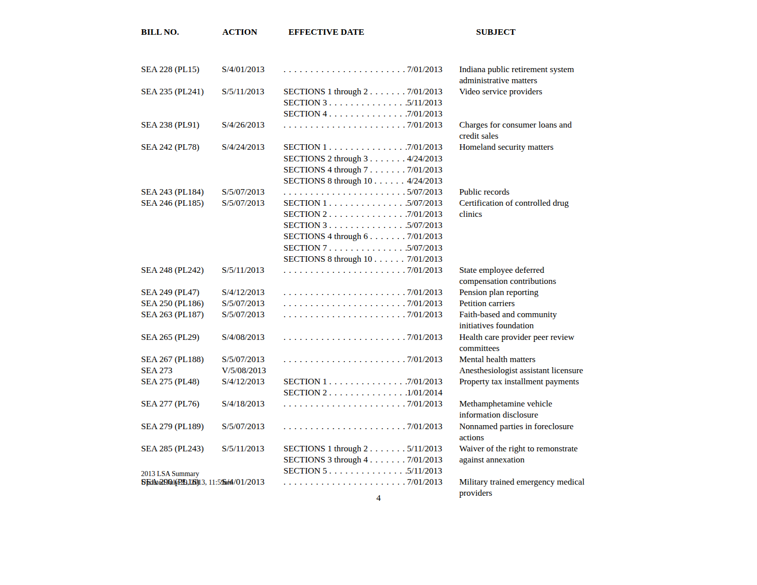| BILL NO. | ACTION | EFFECTIVE DATE | SUBJECT |
| --- | --- | --- | --- |
| SEA 228 (PL15) | S/4/01/2013 | . . . . . . . . . . . . . . . . . . . . . . . . . . . . . . . . . . . . | 7/01/2013 | Indiana public retirement system |
| | | | | administrative matters |
| SEA 235 (PL241) | S/5/11/2013 | SECTIONS 1 through 2 . . . . . . . . . . . . . . . . | 7/01/2013 | Video service providers |
| | | SECTION 3 . . . . . . . . . . . . . . . . . . . . . . . . . | 5/11/2013 | |
| | | SECTION 4 . . . . . . . . . . . . . . . . . . . . . . . . . | 7/01/2013 | |
| SEA 238 (PL91) | S/4/26/2013 | . . . . . . . . . . . . . . . . . . . . . . . . . . . . . . . . . . . . | 7/01/2013 | Charges for consumer loans and |
| | | | | credit sales |
| SEA 242 (PL78) | S/4/24/2013 | SECTION 1 . . . . . . . . . . . . . . . . . . . . . . . . . | 7/01/2013 | Homeland security matters |
| | | SECTIONS 2 through 3 . . . . . . . . . . . . . . . . | 4/24/2013 | |
| | | SECTIONS 4 through 7 . . . . . . . . . . . . . . . . | 7/01/2013 | |
| | | SECTIONS 8 through 10 . . . . . . . . . . . . . . . | 4/24/2013 | |
| SEA 243 (PL184) | S/5/07/2013 | . . . . . . . . . . . . . . . . . . . . . . . . . . . . . . . . . . . . | 5/07/2013 | Public records |
| SEA 246 (PL185) | S/5/07/2013 | SECTION 1 . . . . . . . . . . . . . . . . . . . . . . . . . | 5/07/2013 | Certification of controlled drug |
| | | SECTION 2 . . . . . . . . . . . . . . . . . . . . . . . . . | 7/01/2013 | clinics |
| | | SECTION 3 . . . . . . . . . . . . . . . . . . . . . . . . . | 5/07/2013 | |
| | | SECTIONS 4 through 6 . . . . . . . . . . . . . . . . | 7/01/2013 | |
| | | SECTION 7 . . . . . . . . . . . . . . . . . . . . . . . . . | 5/07/2013 | |
| | | SECTIONS 8 through 10 . . . . . . . . . . . . . . . | 7/01/2013 | |
| SEA 248 (PL242) | S/5/11/2013 | . . . . . . . . . . . . . . . . . . . . . . . . . . . . . . . . . . . . | 7/01/2013 | State employee deferred |
| | | | | compensation contributions |
| SEA 249 (PL47) | S/4/12/2013 | . . . . . . . . . . . . . . . . . . . . . . . . . . . . . . . . . . . . | 7/01/2013 | Pension plan reporting |
| SEA 250 (PL186) | S/5/07/2013 | . . . . . . . . . . . . . . . . . . . . . . . . . . . . . . . . . . . . | 7/01/2013 | Petition carriers |
| SEA 263 (PL187) | S/5/07/2013 | . . . . . . . . . . . . . . . . . . . . . . . . . . . . . . . . . . . . | 7/01/2013 | Faith-based and community |
| | | | | initiatives foundation |
| SEA 265 (PL29) | S/4/08/2013 | . . . . . . . . . . . . . . . . . . . . . . . . . . . . . . . . . . . . | 7/01/2013 | Health care provider peer review |
| | | | | committees |
| SEA 267 (PL188) | S/5/07/2013 | . . . . . . . . . . . . . . . . . . . . . . . . . . . . . . . . . . . . | 7/01/2013 | Mental health matters |
| SEA 273 | V/5/08/2013 | | | Anesthesiologist assistant licensure |
| SEA 275 (PL48) | S/4/12/2013 | SECTION 1 . . . . . . . . . . . . . . . . . . . . . . . . . | 7/01/2013 | Property tax installment payments |
| | | SECTION 2 . . . . . . . . . . . . . . . . . . . . . . . . . | 1/01/2014 | |
| SEA 277 (PL76) | S/4/18/2013 | . . . . . . . . . . . . . . . . . . . . . . . . . . . . . . . . . . . . | 7/01/2013 | Methamphetamine vehicle |
| | | | | information disclosure |
| SEA 279 (PL189) | S/5/07/2013 | . . . . . . . . . . . . . . . . . . . . . . . . . . . . . . . . . . . . | 7/01/2013 | Nonnamed parties in foreclosure |
| | | | | actions |
| SEA 285 (PL243) | S/5/11/2013 | SECTIONS 1 through 2 . . . . . . . . . . . . . . . . | 5/11/2013 | Waiver of the right to remonstrate |
| | | SECTIONS 3 through 4 . . . . . . . . . . . . . . . . | 7/01/2013 | against annexation |
| | | SECTION 5 . . . . . . . . . . . . . . . . . . . . . . . . . | 5/11/2013 | |
| SEA 290 (PL16) | S/4/01/2013 | . . . . . . . . . . . . . . . . . . . . . . . . . . . . . . . . . . . . | 7/01/2013 | Military trained emergency medical |
| | | | | providers |
2013 LSA Summary
Updated July 29, 2013, 11:59am
4